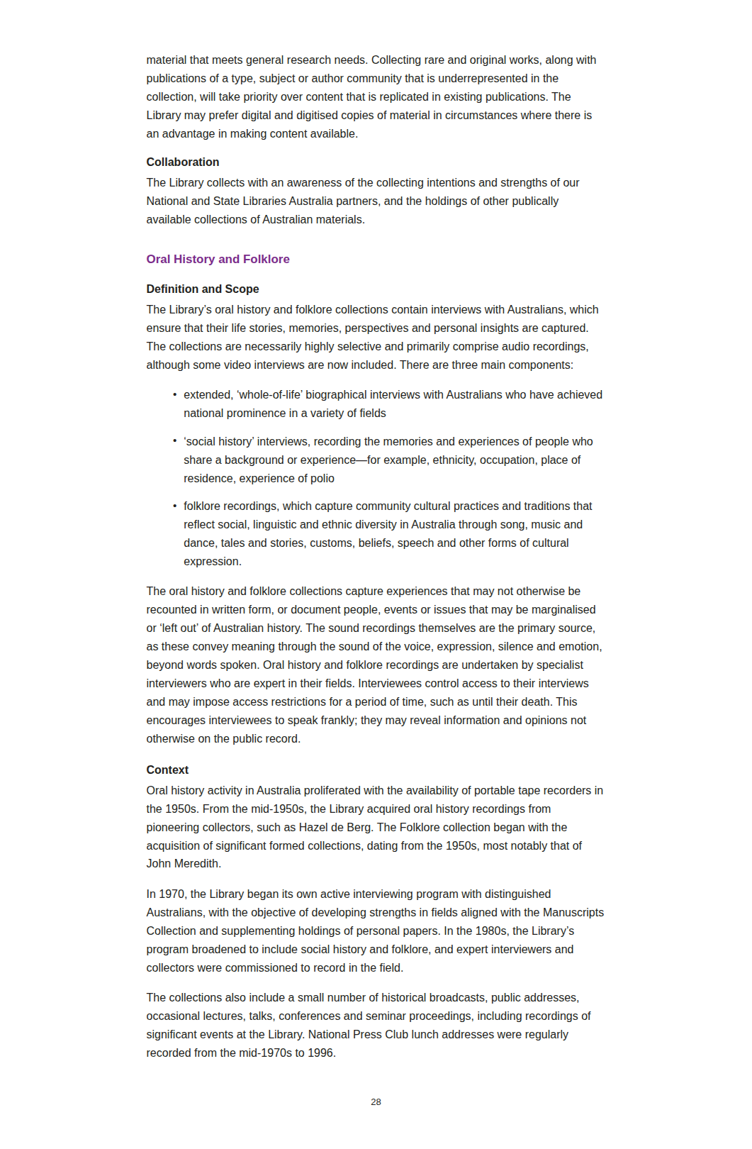material that meets general research needs. Collecting rare and original works, along with publications of a type, subject or author community that is underrepresented in the collection, will take priority over content that is replicated in existing publications. The Library may prefer digital and digitised copies of material in circumstances where there is an advantage in making content available.
Collaboration
The Library collects with an awareness of the collecting intentions and strengths of our National and State Libraries Australia partners, and the holdings of other publically available collections of Australian materials.
Oral History and Folklore
Definition and Scope
The Library’s oral history and folklore collections contain interviews with Australians, which ensure that their life stories, memories, perspectives and personal insights are captured. The collections are necessarily highly selective and primarily comprise audio recordings, although some video interviews are now included. There are three main components:
extended, ‘whole-of-life’ biographical interviews with Australians who have achieved national prominence in a variety of fields
‘social history’ interviews, recording the memories and experiences of people who share a background or experience—for example, ethnicity, occupation, place of residence, experience of polio
folklore recordings, which capture community cultural practices and traditions that reflect social, linguistic and ethnic diversity in Australia through song, music and dance, tales and stories, customs, beliefs, speech and other forms of cultural expression.
The oral history and folklore collections capture experiences that may not otherwise be recounted in written form, or document people, events or issues that may be marginalised or ‘left out’ of Australian history. The sound recordings themselves are the primary source, as these convey meaning through the sound of the voice, expression, silence and emotion, beyond words spoken. Oral history and folklore recordings are undertaken by specialist interviewers who are expert in their fields. Interviewees control access to their interviews and may impose access restrictions for a period of time, such as until their death. This encourages interviewees to speak frankly; they may reveal information and opinions not otherwise on the public record.
Context
Oral history activity in Australia proliferated with the availability of portable tape recorders in the 1950s. From the mid-1950s, the Library acquired oral history recordings from pioneering collectors, such as Hazel de Berg. The Folklore collection began with the acquisition of significant formed collections, dating from the 1950s, most notably that of John Meredith.
In 1970, the Library began its own active interviewing program with distinguished Australians, with the objective of developing strengths in fields aligned with the Manuscripts Collection and supplementing holdings of personal papers. In the 1980s, the Library’s program broadened to include social history and folklore, and expert interviewers and collectors were commissioned to record in the field.
The collections also include a small number of historical broadcasts, public addresses, occasional lectures, talks, conferences and seminar proceedings, including recordings of significant events at the Library. National Press Club lunch addresses were regularly recorded from the mid-1970s to 1996.
28